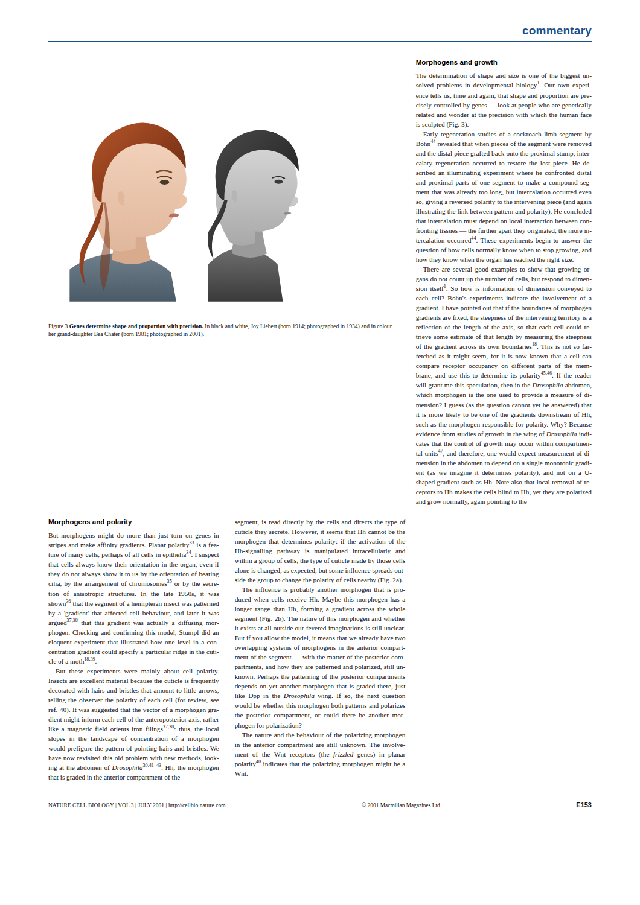commentary
Figure 3 Genes determine shape and proportion with precision. In black and white, Joy Liebert (born 1914; photographed in 1934) and in colour her grand-daughter Bea Chater (born 1981; photographed in 2001).
Morphogens and growth
The determination of shape and size is one of the biggest unsolved problems in developmental biology1. Our own experience tells us, time and again, that shape and proportion are precisely controlled by genes — look at people who are genetically related and wonder at the precision with which the human face is sculpted (Fig. 3).
Early regeneration studies of a cockroach limb segment by Bohn44 revealed that when pieces of the segment were removed and the distal piece grafted back onto the proximal stump, intercalary regeneration occurred to restore the lost piece. He described an illuminating experiment where he confronted distal and proximal parts of one segment to make a compound segment that was already too long, but intercalation occurred even so, giving a reversed polarity to the intervening piece (and again illustrating the link between pattern and polarity). He concluded that intercalation must depend on local interaction between confronting tissues — the further apart they originated, the more intercalation occurred44. These experiments begin to answer the question of how cells normally know when to stop growing, and how they know when the organ has reached the right size.
There are several good examples to show that growing organs do not count up the number of cells, but respond to dimension itself1. So how is information of dimension conveyed to each cell? Bohn's experiments indicate the involvement of a gradient. I have pointed out that if the boundaries of morphogen gradients are fixed, the steepness of the intervening territory is a reflection of the length of the axis, so that each cell could retrieve some estimate of that length by measuring the steepness of the gradient across its own boundaries18. This is not so far-fetched as it might seem, for it is now known that a cell can compare receptor occupancy on different parts of the membrane, and use this to determine its polarity45,46. If the reader will grant me this speculation, then in the Drosophila abdomen, which morphogen is the one used to provide a measure of dimension? I guess (as the question cannot yet be answered) that it is more likely to be one of the gradients downstream of Hh, such as the morphogen responsible for polarity. Why? Because evidence from studies of growth in the wing of Drosophila indicates that the control of growth may occur within compartmental units47, and therefore, one would expect measurement of dimension in the abdomen to depend on a single monotonic gradient (as we imagine it determines polarity), and not on a U-shaped gradient such as Hh. Note also that local removal of receptors to Hh makes the cells blind to Hh, yet they are polarized and grow normally, again pointing to the
Morphogens and polarity
But morphogens might do more than just turn on genes in stripes and make affinity gradients. Planar polarity33 is a feature of many cells, perhaps of all cells in epithelia34. I suspect that cells always know their orientation in the organ, even if they do not always show it to us by the orientation of beating cilia, by the arrangement of chromosomes35 or by the secretion of anisotropic structures. In the late 1950s, it was shown36 that the segment of a hemipteran insect was patterned by a 'gradient' that affected cell behaviour, and later it was argued37,38 that this gradient was actually a diffusing morphogen. Checking and confirming this model, Stumpf did an eloquent experiment that illustrated how one level in a concentration gradient could specify a particular ridge in the cuticle of a moth18,39.
But these experiments were mainly about cell polarity. Insects are excellent material because the cuticle is frequently decorated with hairs and bristles that amount to little arrows, telling the observer the polarity of each cell (for review, see ref. 40). It was suggested that the vector of a morphogen gradient might inform each cell of the anteroposterior axis, rather like a magnetic field orients iron filings37,38: thus, the local slopes in the landscape of concentration of a morphogen would prefigure the pattern of pointing hairs and bristles. We have now revisited this old problem with new methods, looking at the abdomen of Drosophila30,41–43. Hh, the morphogen that is graded in the anterior compartment of the
segment, is read directly by the cells and directs the type of cuticle they secrete. However, it seems that Hh cannot be the morphogen that determines polarity: if the activation of the Hh-signalling pathway is manipulated intracellularly and within a group of cells, the type of cuticle made by those cells alone is changed, as expected, but some influence spreads outside the group to change the polarity of cells nearby (Fig. 2a).
The influence is probably another morphogen that is produced when cells receive Hh. Maybe this morphogen has a longer range than Hh, forming a gradient across the whole segment (Fig. 2b). The nature of this morphogen and whether it exists at all outside our fevered imaginations is still unclear. But if you allow the model, it means that we already have two overlapping systems of morphogens in the anterior compartment of the segment — with the matter of the posterior compartments, and how they are patterned and polarized, still unknown. Perhaps the patterning of the posterior compartments depends on yet another morphogen that is graded there, just like Dpp in the Drosophila wing. If so, the next question would be whether this morphogen both patterns and polarizes the posterior compartment, or could there be another morphogen for polarization?
The nature and the behaviour of the polarizing morphogen in the anterior compartment are still unknown. The involvement of the Wnt receptors (the frizzled genes) in planar polarity40 indicates that the polarizing morphogen might be a Wnt.
NATURE CELL BIOLOGY | VOL 3 | JULY 2001 | http://cellbio.nature.com © 2001 Macmillan Magazines Ltd E153